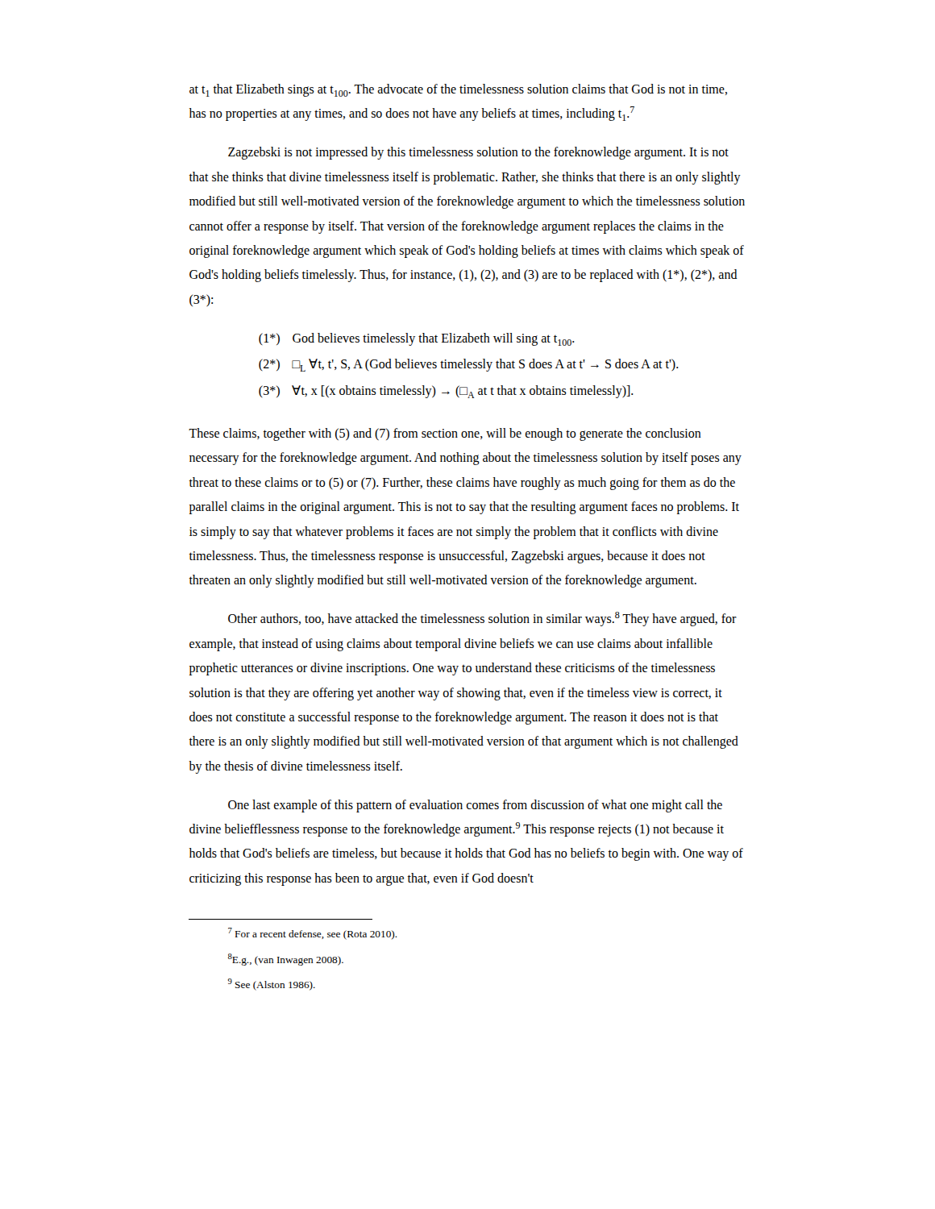at t1 that Elizabeth sings at t100. The advocate of the timelessness solution claims that God is not in time, has no properties at any times, and so does not have any beliefs at times, including t1.7
Zagzebski is not impressed by this timelessness solution to the foreknowledge argument. It is not that she thinks that divine timelessness itself is problematic. Rather, she thinks that there is an only slightly modified but still well-motivated version of the foreknowledge argument to which the timelessness solution cannot offer a response by itself. That version of the foreknowledge argument replaces the claims in the original foreknowledge argument which speak of God's holding beliefs at times with claims which speak of God's holding beliefs timelessly. Thus, for instance, (1), (2), and (3) are to be replaced with (1*), (2*), and (3*):
(1*) God believes timelessly that Elizabeth will sing at t100.
(2*)□L ∀t, t', S, A (God believes timelessly that S does A at t' → S does A at t').
(3*)∀t, x [(x obtains timelessly) → (□A at t that x obtains timelessly)].
These claims, together with (5) and (7) from section one, will be enough to generate the conclusion necessary for the foreknowledge argument. And nothing about the timelessness solution by itself poses any threat to these claims or to (5) or (7). Further, these claims have roughly as much going for them as do the parallel claims in the original argument. This is not to say that the resulting argument faces no problems. It is simply to say that whatever problems it faces are not simply the problem that it conflicts with divine timelessness. Thus, the timelessness response is unsuccessful, Zagzebski argues, because it does not threaten an only slightly modified but still well-motivated version of the foreknowledge argument.
Other authors, too, have attacked the timelessness solution in similar ways.8 They have argued, for example, that instead of using claims about temporal divine beliefs we can use claims about infallible prophetic utterances or divine inscriptions. One way to understand these criticisms of the timelessness solution is that they are offering yet another way of showing that, even if the timeless view is correct, it does not constitute a successful response to the foreknowledge argument. The reason it does not is that there is an only slightly modified but still well-motivated version of that argument which is not challenged by the thesis of divine timelessness itself.
One last example of this pattern of evaluation comes from discussion of what one might call the divine beliefflessness response to the foreknowledge argument.9 This response rejects (1) not because it holds that God's beliefs are timeless, but because it holds that God has no beliefs to begin with. One way of criticizing this response has been to argue that, even if God doesn't
7 For a recent defense, see (Rota 2010).
8E.g., (van Inwagen 2008).
9 See (Alston 1986).